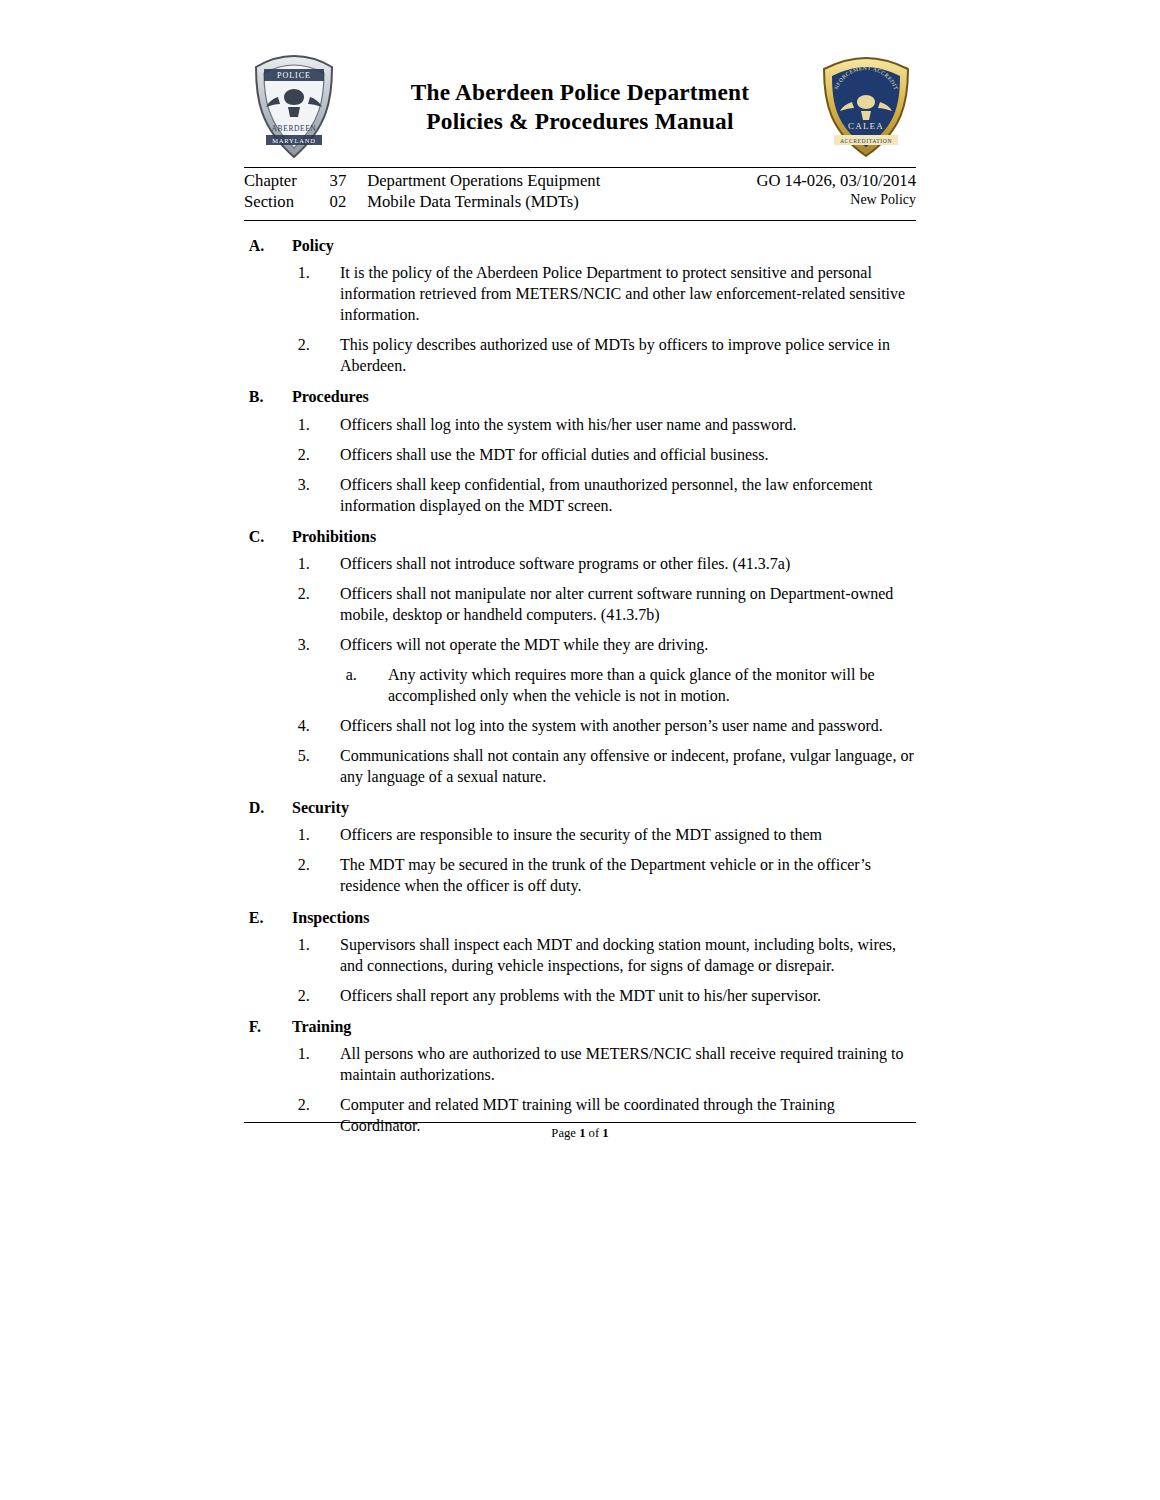POLICE ABERDEEN MARYLAND
The Aberdeen Police Department
Policies & Procedures Manual
LAW ENFORCEMENT ACCREDITATION CALEA ACCREDITATION
Chapter
37
Department Operations Equipment
GO 14-026, 03/10/2014
Section
02
Mobile Data Terminals (MDTs)
New Policy
Policy
It is the policy of the Aberdeen Police Department to protect sensitive and personal information retrieved from METERS/NCIC and other law enforcement-related sensitive information.
This policy describes authorized use of MDTs by officers to improve police service in Aberdeen.
Procedures
Officers shall log into the system with his/her user name and password.
Officers shall use the MDT for official duties and official business.
Officers shall keep confidential, from unauthorized personnel, the law enforcement information displayed on the MDT screen.
Prohibitions
Officers shall not introduce software programs or other files. (41.3.7a)
Officers shall not manipulate nor alter current software running on Department-owned mobile, desktop or handheld computers. (41.3.7b)
Officers will not operate the MDT while they are driving.
Any activity which requires more than a quick glance of the monitor will be accomplished only when the vehicle is not in motion.
Officers shall not log into the system with another person’s user name and password.
Communications shall not contain any offensive or indecent, profane, vulgar language, or any language of a sexual nature.
Security
Officers are responsible to insure the security of the MDT assigned to them
The MDT may be secured in the trunk of the Department vehicle or in the officer’s residence when the officer is off duty.
Inspections
Supervisors shall inspect each MDT and docking station mount, including bolts, wires, and connections, during vehicle inspections, for signs of damage or disrepair.
Officers shall report any problems with the MDT unit to his/her supervisor.
Training
All persons who are authorized to use METERS/NCIC shall receive required training to maintain authorizations.
Computer and related MDT training will be coordinated through the Training Coordinator.
Page 1 of 1